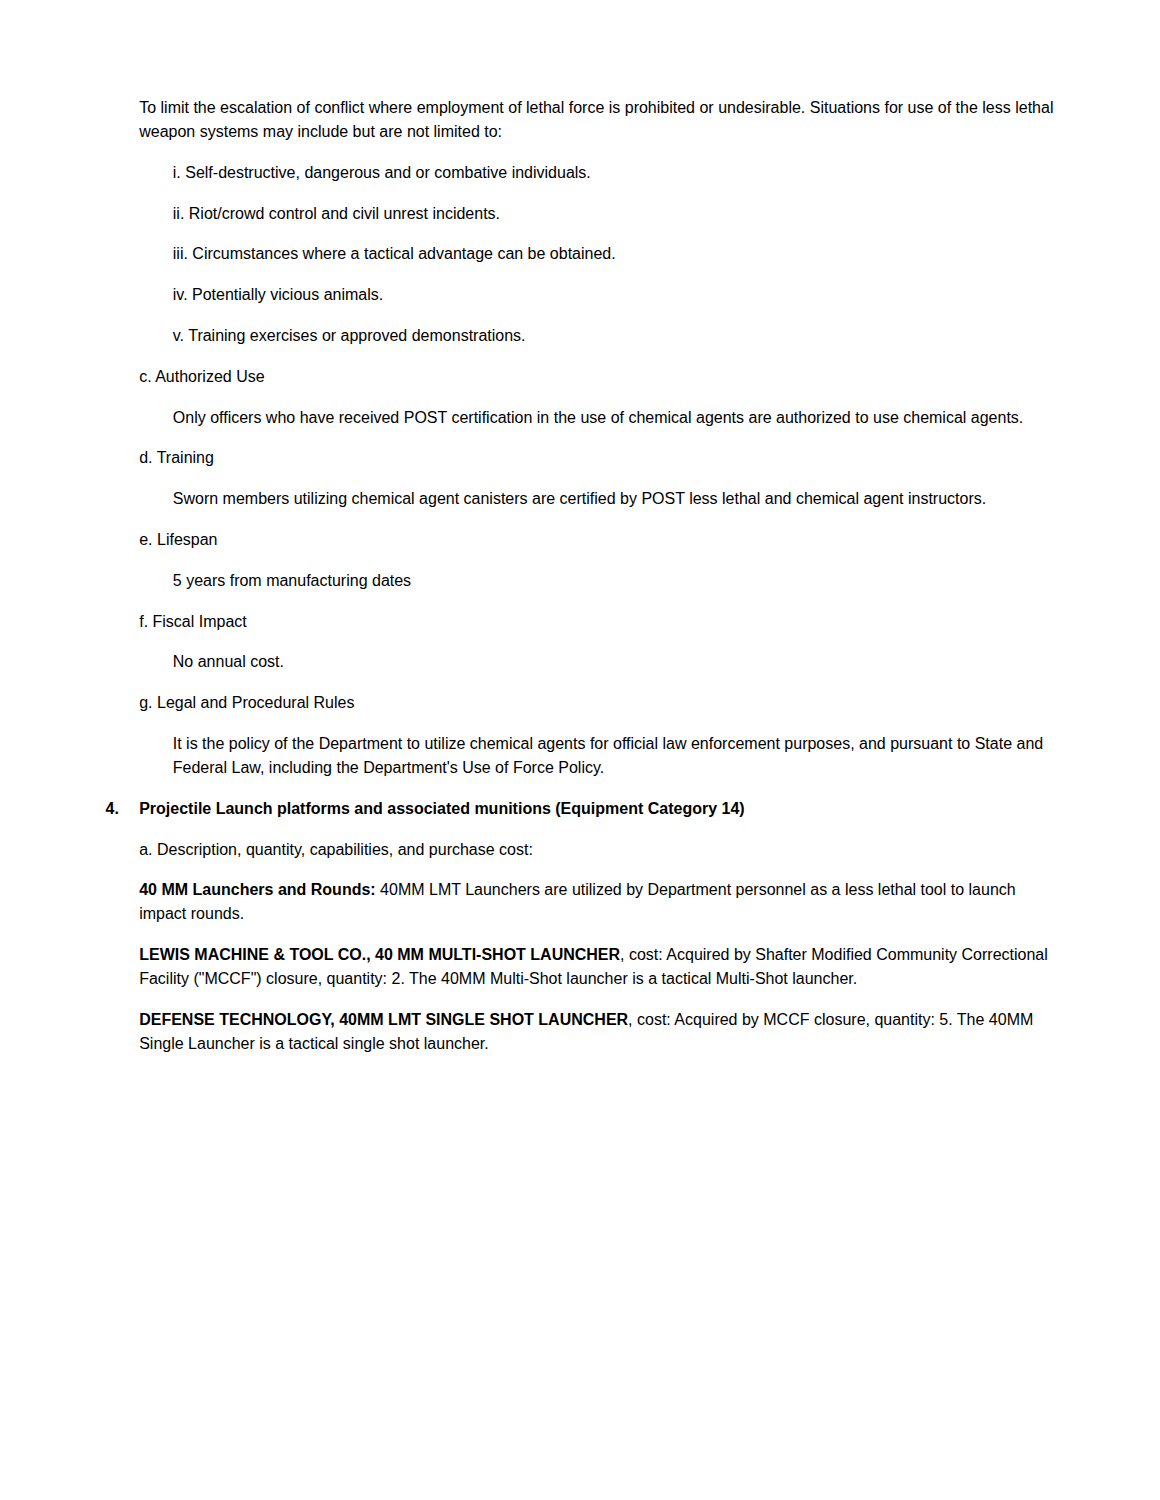To limit the escalation of conflict where employment of lethal force is prohibited or undesirable. Situations for use of the less lethal weapon systems may include but are not limited to:
i. Self-destructive, dangerous and or combative individuals.
ii. Riot/crowd control and civil unrest incidents.
iii. Circumstances where a tactical advantage can be obtained.
iv. Potentially vicious animals.
v. Training exercises or approved demonstrations.
c. Authorized Use
Only officers who have received POST certification in the use of chemical agents are authorized to use chemical agents.
d. Training
Sworn members utilizing chemical agent canisters are certified by POST less lethal and chemical agent instructors.
e. Lifespan
5 years from manufacturing dates
f. Fiscal Impact
No annual cost.
g. Legal and Procedural Rules
It is the policy of the Department to utilize chemical agents for official law enforcement purposes, and pursuant to State and Federal Law, including the Department's Use of Force Policy.
4. Projectile Launch platforms and associated munitions (Equipment Category 14)
a. Description, quantity, capabilities, and purchase cost:
40 MM Launchers and Rounds: 40MM LMT Launchers are utilized by Department personnel as a less lethal tool to launch impact rounds.
LEWIS MACHINE & TOOL CO., 40 MM MULTI-SHOT LAUNCHER, cost: Acquired by Shafter Modified Community Correctional Facility ("MCCF") closure, quantity: 2. The 40MM Multi-Shot launcher is a tactical Multi-Shot launcher.
DEFENSE TECHNOLOGY, 40MM LMT SINGLE SHOT LAUNCHER, cost: Acquired by MCCF closure, quantity: 5. The 40MM Single Launcher is a tactical single shot launcher.